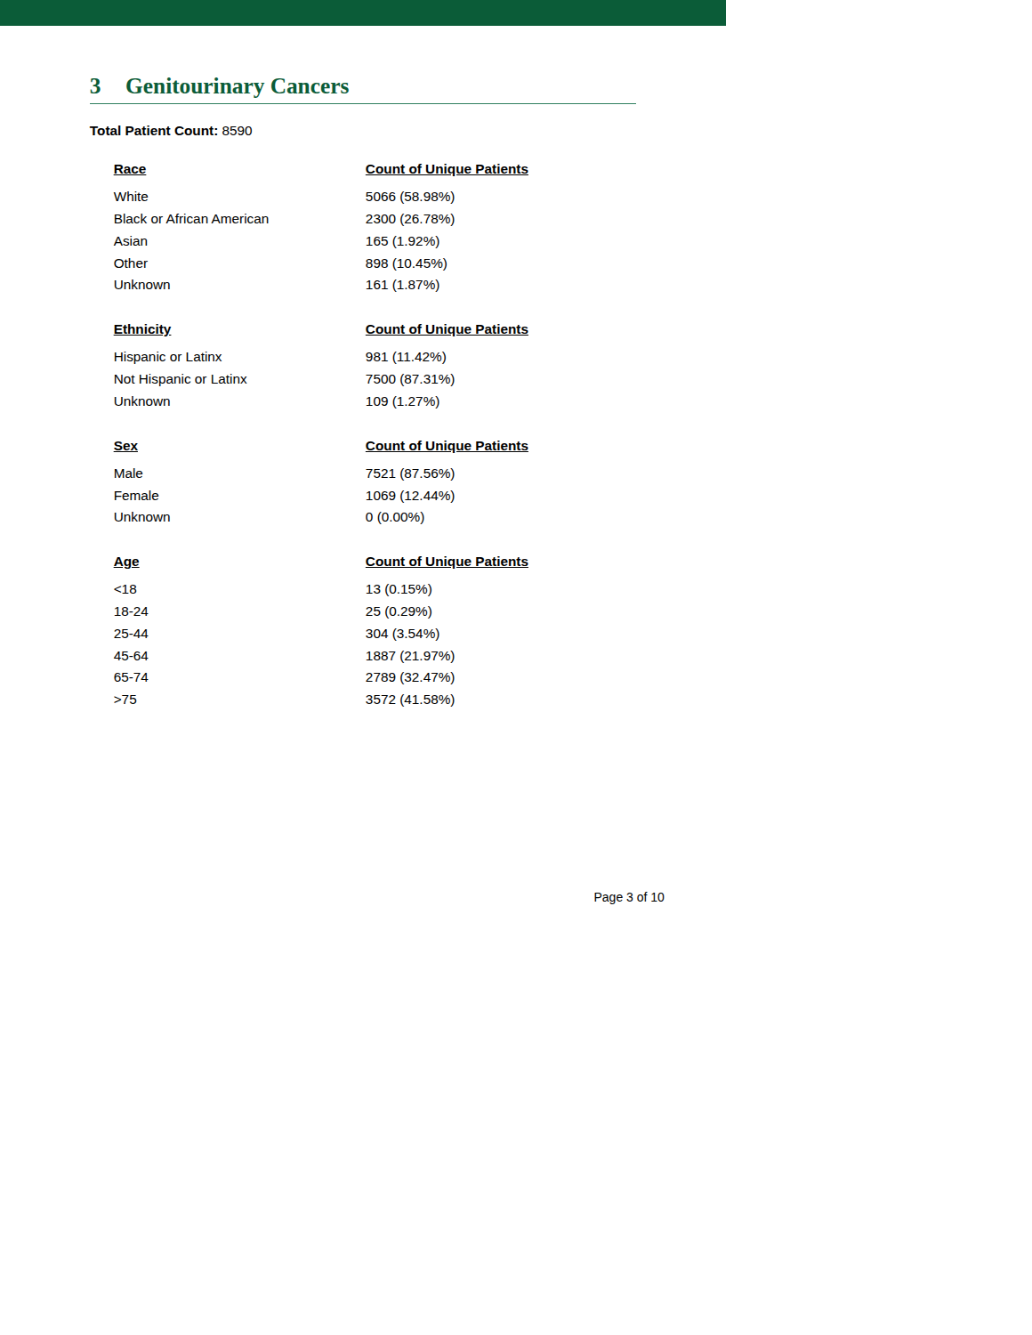3 Genitourinary Cancers
Total Patient Count: 8590
| Race | Count of Unique Patients |
| --- | --- |
| White | 5066 (58.98%) |
| Black or African American | 2300 (26.78%) |
| Asian | 165 (1.92%) |
| Other | 898 (10.45%) |
| Unknown | 161 (1.87%) |
| Ethnicity | Count of Unique Patients |
| --- | --- |
| Hispanic or Latinx | 981 (11.42%) |
| Not Hispanic or Latinx | 7500 (87.31%) |
| Unknown | 109 (1.27%) |
| Sex | Count of Unique Patients |
| --- | --- |
| Male | 7521 (87.56%) |
| Female | 1069 (12.44%) |
| Unknown | 0 (0.00%) |
| Age | Count of Unique Patients |
| --- | --- |
| <18 | 13 (0.15%) |
| 18-24 | 25 (0.29%) |
| 25-44 | 304 (3.54%) |
| 45-64 | 1887 (21.97%) |
| 65-74 | 2789 (32.47%) |
| >75 | 3572 (41.58%) |
Page 3 of 10